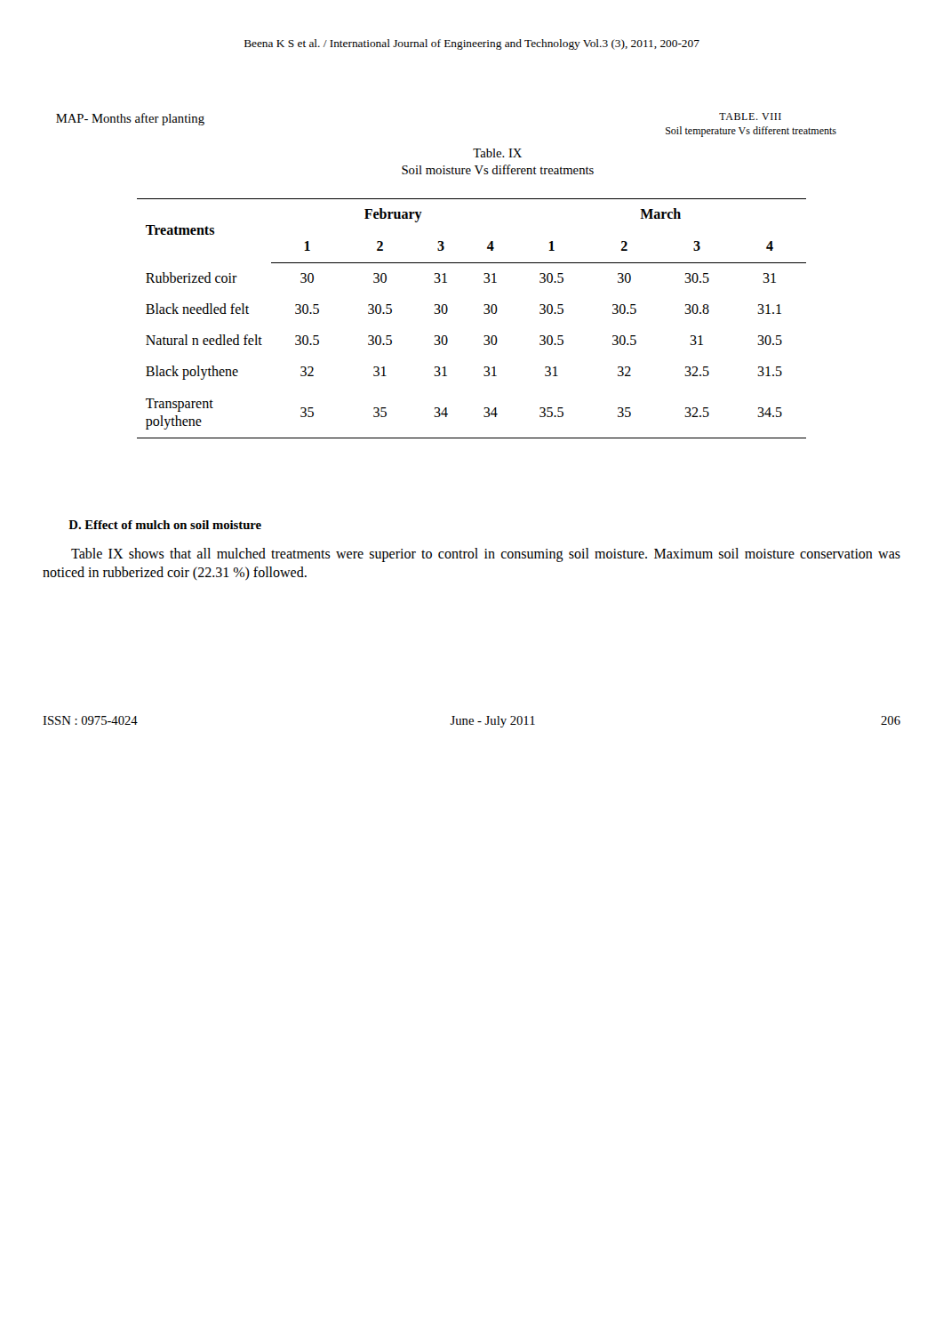Beena K S et al. / International Journal of Engineering and Technology Vol.3 (3), 2011, 200-207
MAP- Months after planting
TABLE. VIII
Soil temperature Vs different treatments
Table. IX
Soil moisture Vs different treatments
| Treatments | February | March |
| --- | --- | --- |
| 1 | 2 | 3 | 4 | 1 | 2 | 3 | 4 |
| Rubberized coir | 30 | 30 | 31 | 31 | 30.5 | 30 | 30.5 | 31 |
| Black needled felt | 30.5 | 30.5 | 30 | 30 | 30.5 | 30.5 | 30.8 | 31.1 |
| Natural n eedled felt | 30.5 | 30.5 | 30 | 30 | 30.5 | 30.5 | 31 | 30.5 |
| Black polythene | 32 | 31 | 31 | 31 | 31 | 32 | 32.5 | 31.5 |
| Transparent polythene | 35 | 35 | 34 | 34 | 35.5 | 35 | 32.5 | 34.5 |
D. Effect of mulch on soil moisture
Table IX shows that all mulched treatments were superior to control in consuming soil moisture. Maximum soil moisture conservation was noticed in rubberized coir (22.31 %) followed.
ISSN : 0975-4024
June - July 2011
206